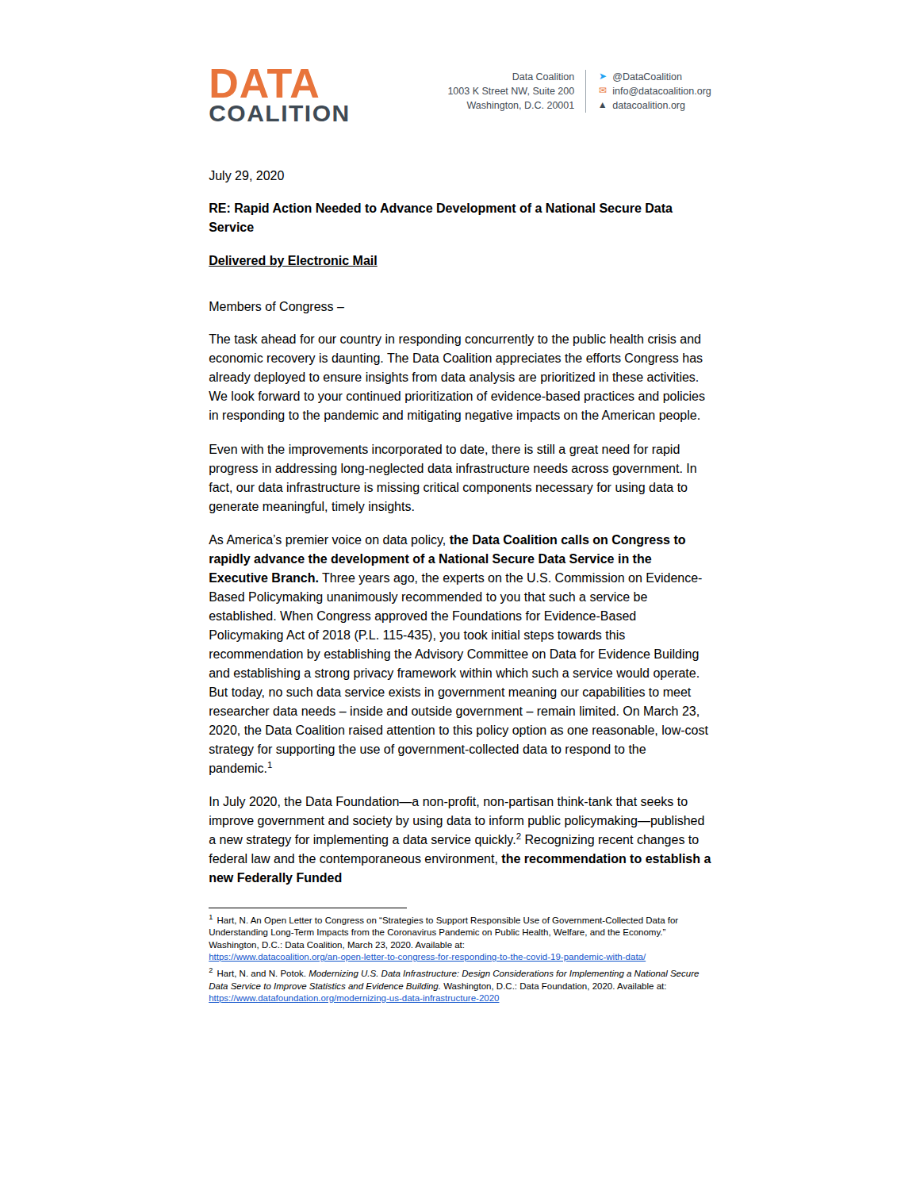DATA COALITION
Data Coalition
1003 K Street NW, Suite 200
Washington, D.C. 20001
➤@DataCoalition
✉info@datacoalition.org
▲datacoalition.org
July 29, 2020
RE: Rapid Action Needed to Advance Development of a National Secure Data Service
Delivered by Electronic Mail
Members of Congress –
The task ahead for our country in responding concurrently to the public health crisis and economic recovery is daunting. The Data Coalition appreciates the efforts Congress has already deployed to ensure insights from data analysis are prioritized in these activities. We look forward to your continued prioritization of evidence-based practices and policies in responding to the pandemic and mitigating negative impacts on the American people.
Even with the improvements incorporated to date, there is still a great need for rapid progress in addressing long-neglected data infrastructure needs across government. In fact, our data infrastructure is missing critical components necessary for using data to generate meaningful, timely insights.
As America’s premier voice on data policy, the Data Coalition calls on Congress to rapidly advance the development of a National Secure Data Service in the Executive Branch. Three years ago, the experts on the U.S. Commission on Evidence-Based Policymaking unanimously recommended to you that such a service be established. When Congress approved the Foundations for Evidence-Based Policymaking Act of 2018 (P.L. 115-435), you took initial steps towards this recommendation by establishing the Advisory Committee on Data for Evidence Building and establishing a strong privacy framework within which such a service would operate. But today, no such data service exists in government meaning our capabilities to meet researcher data needs – inside and outside government – remain limited. On March 23, 2020, the Data Coalition raised attention to this policy option as one reasonable, low-cost strategy for supporting the use of government-collected data to respond to the pandemic.1
In July 2020, the Data Foundation—a non-profit, non-partisan think-tank that seeks to improve government and society by using data to inform public policymaking—published a new strategy for implementing a data service quickly.2 Recognizing recent changes to federal law and the contemporaneous environment, the recommendation to establish a new Federally Funded
1 Hart, N. An Open Letter to Congress on “Strategies to Support Responsible Use of Government-Collected Data for Understanding Long-Term Impacts from the Coronavirus Pandemic on Public Health, Welfare, and the Economy.” Washington, D.C.: Data Coalition, March 23, 2020. Available at:
https://www.datacoalition.org/an-open-letter-to-congress-for-responding-to-the-covid-19-pandemic-with-data/
2 Hart, N. and N. Potok. Modernizing U.S. Data Infrastructure: Design Considerations for Implementing a National Secure Data Service to Improve Statistics and Evidence Building. Washington, D.C.: Data Foundation, 2020. Available at:
https://www.datafoundation.org/modernizing-us-data-infrastructure-2020